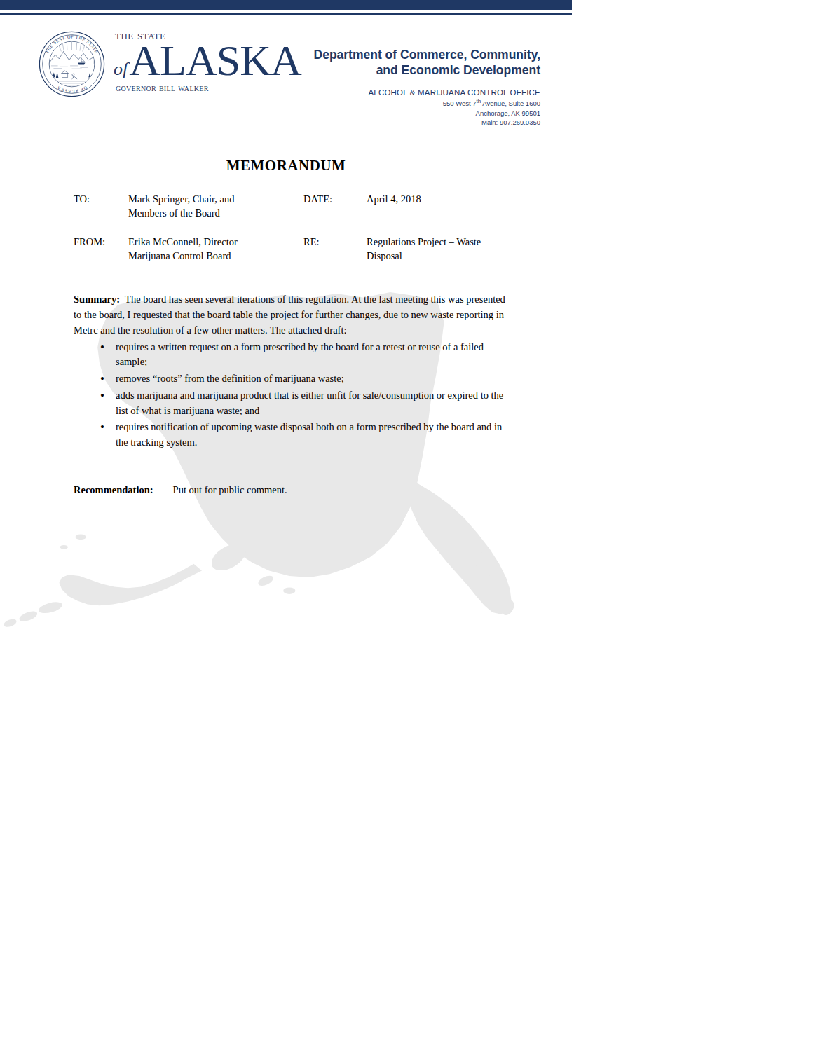THE SEAL OF THE STATE OF ALASKA
The State
of ALASKA
Governor Bill Walker
Department of Commerce, Community,
and Economic Development
ALCOHOL & MARIJUANA CONTROL OFFICE
550 West 7th Avenue, Suite 1600
Anchorage, AK 99501
Main: 907.269.0350
MEMORANDUM
| TO: | Mark Springer, Chair, and Members of the Board | DATE: | April 4, 2018 |
| FROM: | Erika McConnell, Director Marijuana Control Board | RE: | Regulations Project – Waste Disposal |
Summary: The board has seen several iterations of this regulation. At the last meeting this was presented to the board, I requested that the board table the project for further changes, due to new waste reporting in Metrc and the resolution of a few other matters. The attached draft:
requires a written request on a form prescribed by the board for a retest or reuse of a failed sample;
removes “roots” from the definition of marijuana waste;
adds marijuana and marijuana product that is either unfit for sale/consumption or expired to the list of what is marijuana waste; and
requires notification of upcoming waste disposal both on a form prescribed by the board and in the tracking system.
Recommendation: Put out for public comment.